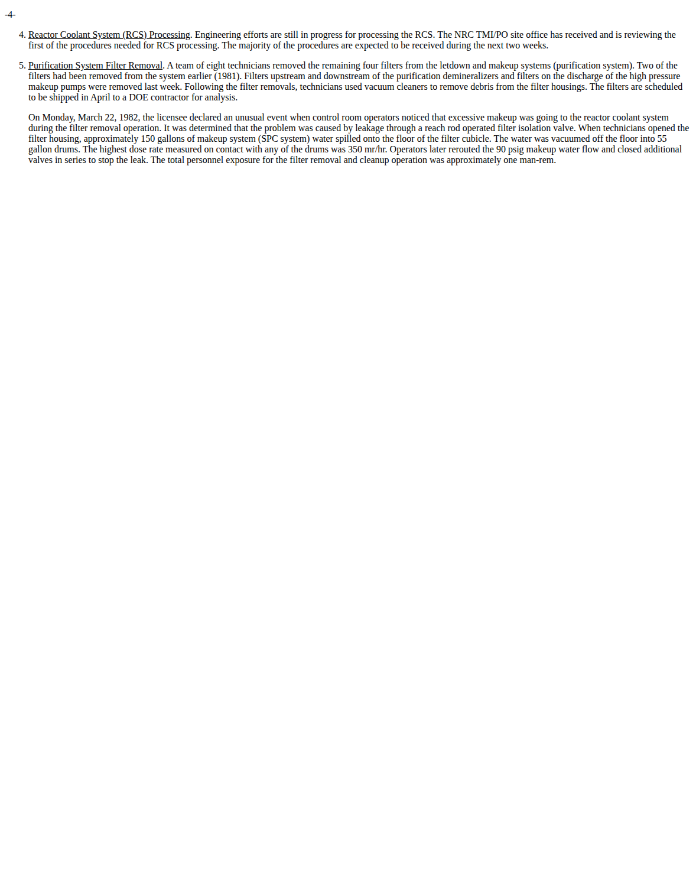-4-
Reactor Coolant System (RCS) Processing. Engineering efforts are still in progress for processing the RCS. The NRC TMI/PO site office has received and is reviewing the first of the procedures needed for RCS processing. The majority of the procedures are expected to be received during the next two weeks.
Purification System Filter Removal. A team of eight technicians removed the remaining four filters from the letdown and makeup systems (purification system). Two of the filters had been removed from the system earlier (1981). Filters upstream and downstream of the purification demineralizers and filters on the discharge of the high pressure makeup pumps were removed last week. Following the filter removals, technicians used vacuum cleaners to remove debris from the filter housings. The filters are scheduled to be shipped in April to a DOE contractor for analysis.
On Monday, March 22, 1982, the licensee declared an unusual event when control room operators noticed that excessive makeup was going to the reactor coolant system during the filter removal operation. It was determined that the problem was caused by leakage through a reach rod operated filter isolation valve. When technicians opened the filter housing, approximately 150 gallons of makeup system (SPC system) water spilled onto the floor of the filter cubicle. The water was vacuumed off the floor into 55 gallon drums. The highest dose rate measured on contact with any of the drums was 350 mr/hr. Operators later rerouted the 90 psig makeup water flow and closed additional valves in series to stop the leak. The total personnel exposure for the filter removal and cleanup operation was approximately one man-rem.